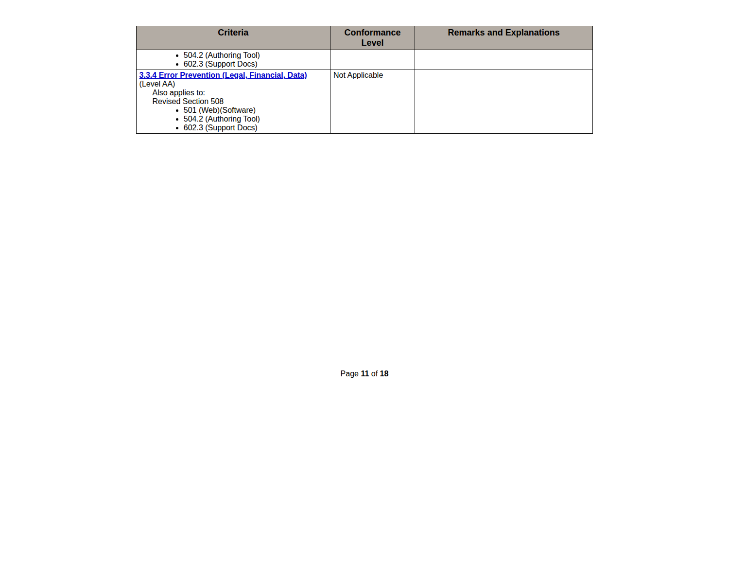| Criteria | Conformance Level | Remarks and Explanations |
| --- | --- | --- |
| 504.2 (Authoring Tool) 602.3 (Support Docs) | | |
| 3.3.4 Error Prevention (Legal, Financial, Data) (Level AA) Also applies to: Revised Section 508 501 (Web)(Software) 504.2 (Authoring Tool) 602.3 (Support Docs) | Not Applicable | |
Page 11 of 18